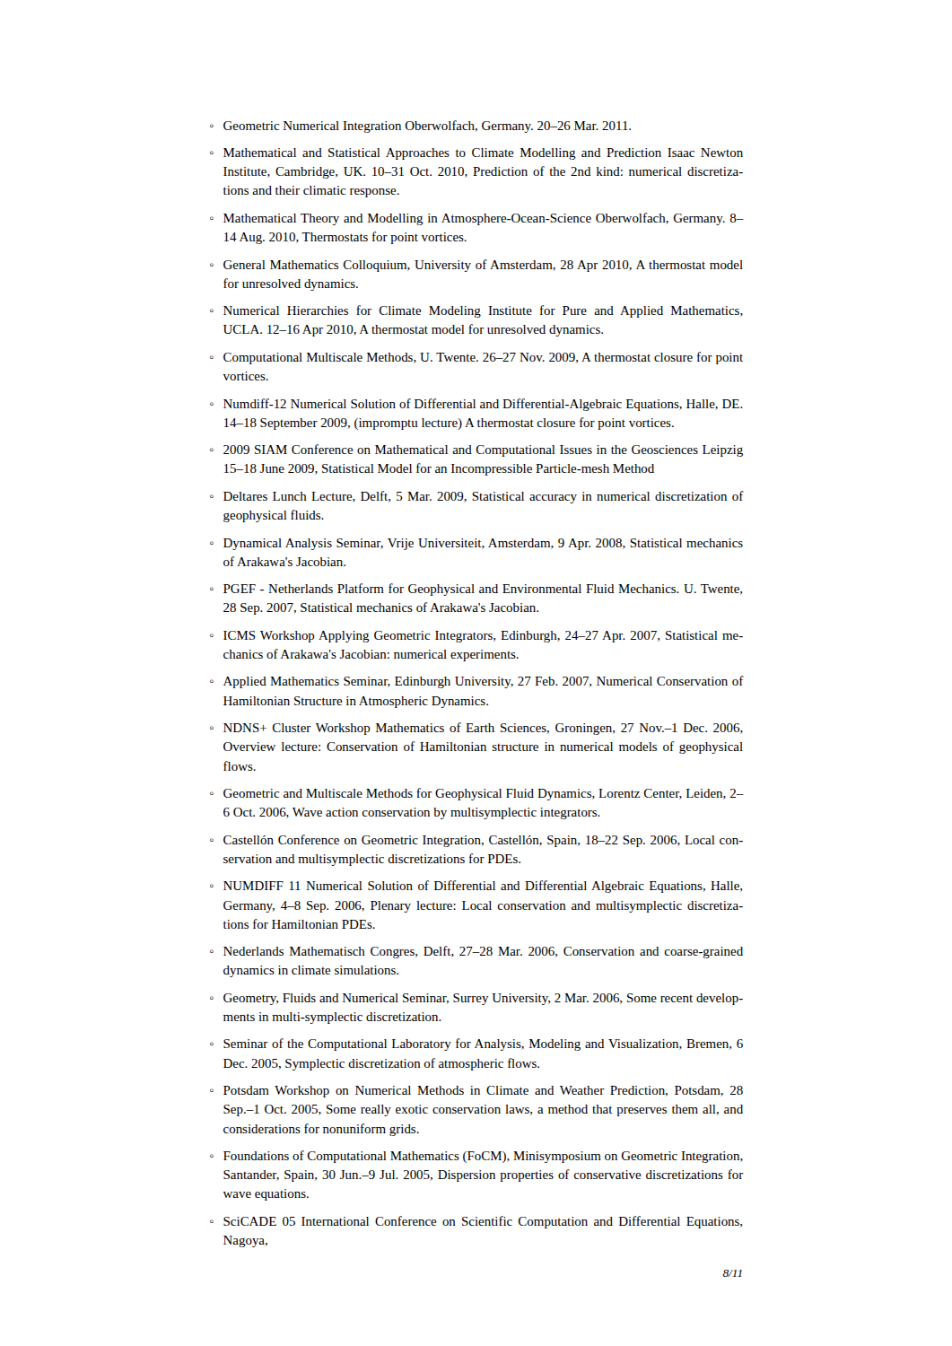Geometric Numerical Integration Oberwolfach, Germany. 20–26 Mar. 2011.
Mathematical and Statistical Approaches to Climate Modelling and Prediction Isaac Newton Institute, Cambridge, UK. 10–31 Oct. 2010, Prediction of the 2nd kind: numerical discretizations and their climatic response.
Mathematical Theory and Modelling in Atmosphere-Ocean-Science Oberwolfach, Germany. 8–14 Aug. 2010, Thermostats for point vortices.
General Mathematics Colloquium, University of Amsterdam, 28 Apr 2010, A thermostat model for unresolved dynamics.
Numerical Hierarchies for Climate Modeling Institute for Pure and Applied Mathematics, UCLA. 12–16 Apr 2010, A thermostat model for unresolved dynamics.
Computational Multiscale Methods, U. Twente. 26–27 Nov. 2009, A thermostat closure for point vortices.
Numdiff-12 Numerical Solution of Differential and Differential-Algebraic Equations, Halle, DE. 14–18 September 2009, (impromptu lecture) A thermostat closure for point vortices.
2009 SIAM Conference on Mathematical and Computational Issues in the Geosciences Leipzig 15–18 June 2009, Statistical Model for an Incompressible Particle-mesh Method
Deltares Lunch Lecture, Delft, 5 Mar. 2009, Statistical accuracy in numerical discretization of geophysical fluids.
Dynamical Analysis Seminar, Vrije Universiteit, Amsterdam, 9 Apr. 2008, Statistical mechanics of Arakawa's Jacobian.
PGEF - Netherlands Platform for Geophysical and Environmental Fluid Mechanics. U. Twente, 28 Sep. 2007, Statistical mechanics of Arakawa's Jacobian.
ICMS Workshop Applying Geometric Integrators, Edinburgh, 24–27 Apr. 2007, Statistical mechanics of Arakawa's Jacobian: numerical experiments.
Applied Mathematics Seminar, Edinburgh University, 27 Feb. 2007, Numerical Conservation of Hamiltonian Structure in Atmospheric Dynamics.
NDNS+ Cluster Workshop Mathematics of Earth Sciences, Groningen, 27 Nov.–1 Dec. 2006, Overview lecture: Conservation of Hamiltonian structure in numerical models of geophysical flows.
Geometric and Multiscale Methods for Geophysical Fluid Dynamics, Lorentz Center, Leiden, 2–6 Oct. 2006, Wave action conservation by multisymplectic integrators.
Castellón Conference on Geometric Integration, Castellón, Spain, 18–22 Sep. 2006, Local conservation and multisymplectic discretizations for PDEs.
NUMDIFF 11 Numerical Solution of Differential and Differential Algebraic Equations, Halle, Germany, 4–8 Sep. 2006, Plenary lecture: Local conservation and multisymplectic discretizations for Hamiltonian PDEs.
Nederlands Mathematisch Congres, Delft, 27–28 Mar. 2006, Conservation and coarse-grained dynamics in climate simulations.
Geometry, Fluids and Numerical Seminar, Surrey University, 2 Mar. 2006, Some recent developments in multi-symplectic discretization.
Seminar of the Computational Laboratory for Analysis, Modeling and Visualization, Bremen, 6 Dec. 2005, Symplectic discretization of atmospheric flows.
Potsdam Workshop on Numerical Methods in Climate and Weather Prediction, Potsdam, 28 Sep.–1 Oct. 2005, Some really exotic conservation laws, a method that preserves them all, and considerations for nonuniform grids.
Foundations of Computational Mathematics (FoCM), Minisymposium on Geometric Integration, Santander, Spain, 30 Jun.–9 Jul. 2005, Dispersion properties of conservative discretizations for wave equations.
SciCADE 05 International Conference on Scientific Computation and Differential Equations, Nagoya,
8/11